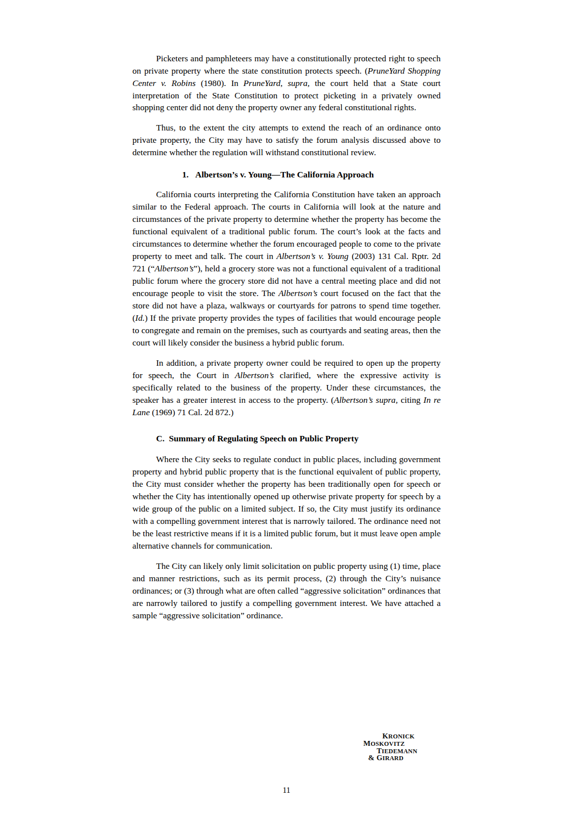Picketers and pamphleteers may have a constitutionally protected right to speech on private property where the state constitution protects speech. (PruneYard Shopping Center v. Robins (1980). In PruneYard, supra, the court held that a State court interpretation of the State Constitution to protect picketing in a privately owned shopping center did not deny the property owner any federal constitutional rights.
Thus, to the extent the city attempts to extend the reach of an ordinance onto private property, the City may have to satisfy the forum analysis discussed above to determine whether the regulation will withstand constitutional review.
1. Albertson’s v. Young—The California Approach
California courts interpreting the California Constitution have taken an approach similar to the Federal approach. The courts in California will look at the nature and circumstances of the private property to determine whether the property has become the functional equivalent of a traditional public forum. The court’s look at the facts and circumstances to determine whether the forum encouraged people to come to the private property to meet and talk. The court in Albertson’s v. Young (2003) 131 Cal. Rptr. 2d 721 (“Albertson’s”), held a grocery store was not a functional equivalent of a traditional public forum where the grocery store did not have a central meeting place and did not encourage people to visit the store. The Albertson’s court focused on the fact that the store did not have a plaza, walkways or courtyards for patrons to spend time together. (Id.) If the private property provides the types of facilities that would encourage people to congregate and remain on the premises, such as courtyards and seating areas, then the court will likely consider the business a hybrid public forum.
In addition, a private property owner could be required to open up the property for speech, the Court in Albertson’s clarified, where the expressive activity is specifically related to the business of the property. Under these circumstances, the speaker has a greater interest in access to the property. (Albertson’s supra, citing In re Lane (1969) 71 Cal. 2d 872.)
C. Summary of Regulating Speech on Public Property
Where the City seeks to regulate conduct in public places, including government property and hybrid public property that is the functional equivalent of public property, the City must consider whether the property has been traditionally open for speech or whether the City has intentionally opened up otherwise private property for speech by a wide group of the public on a limited subject. If so, the City must justify its ordinance with a compelling government interest that is narrowly tailored. The ordinance need not be the least restrictive means if it is a limited public forum, but it must leave open ample alternative channels for communication.
The City can likely only limit solicitation on public property using (1) time, place and manner restrictions, such as its permit process, (2) through the City’s nuisance ordinances; or (3) through what are often called “aggressive solicitation” ordinances that are narrowly tailored to justify a compelling government interest. We have attached a sample “aggressive solicitation” ordinance.
KRONICK
MOSKOVITZ
TIEDEMANN
& GIRARD
11